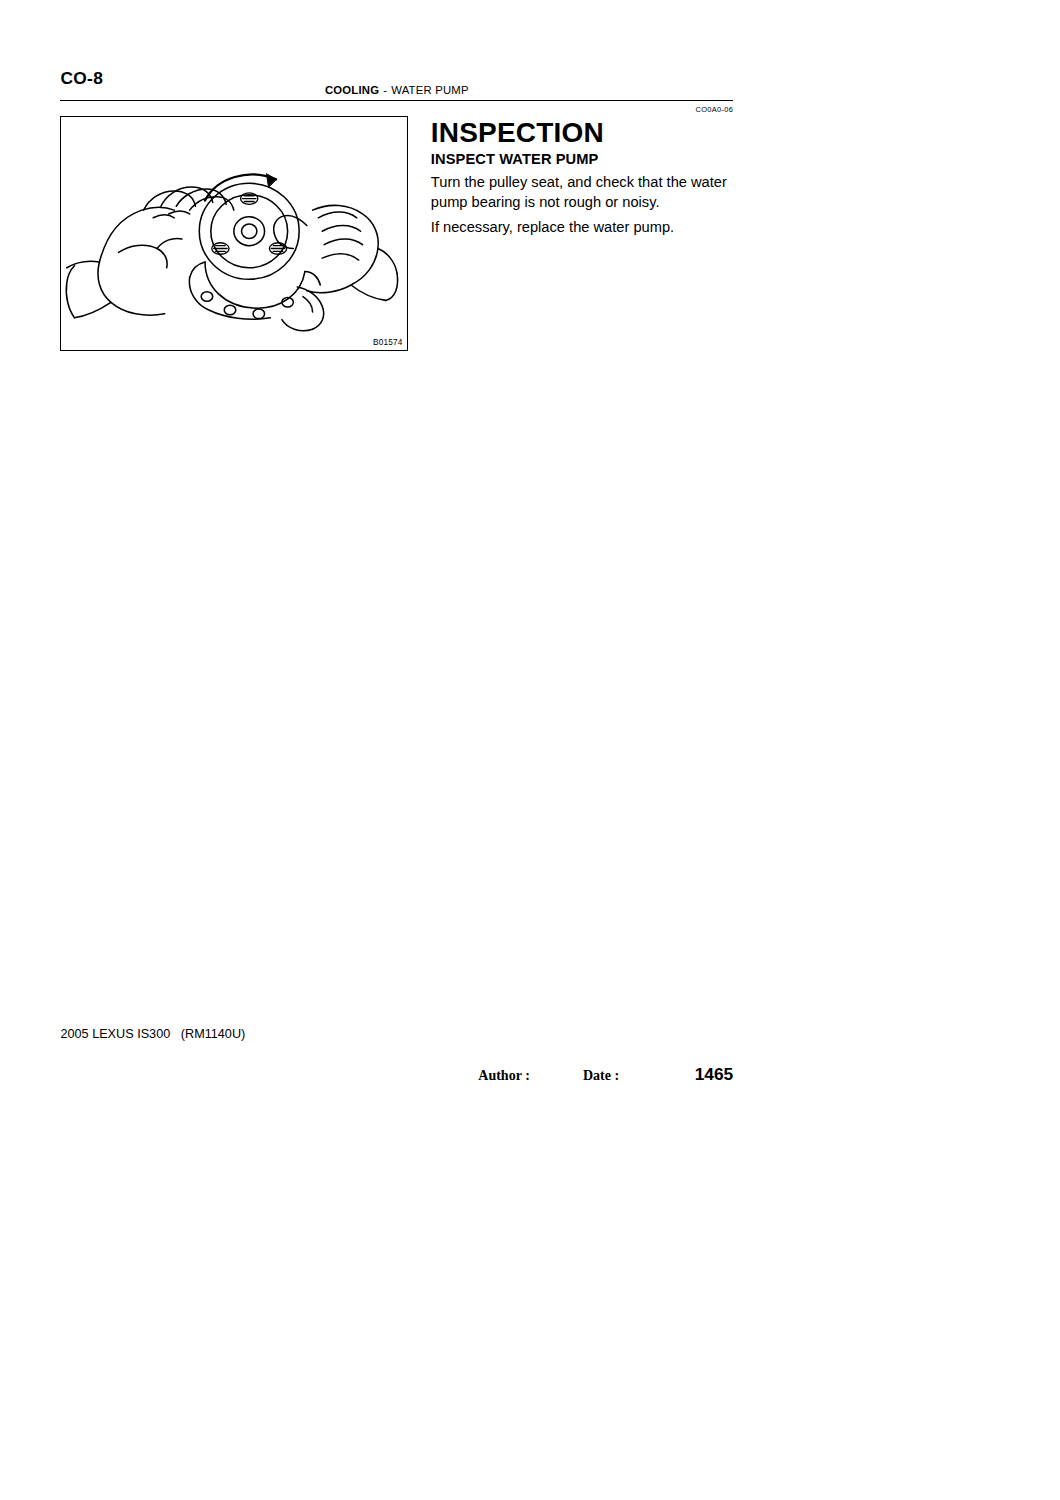CO-8
COOLING-WATER PUMP
B01574
CO0A0-06
INSPECTION
INSPECT WATER PUMP
Turn the pulley seat, and check that the water pump bearing is not rough or noisy.
If necessary, replace the water pump.
2005 LEXUS IS300 (RM1140U)
Author : Date : 1465